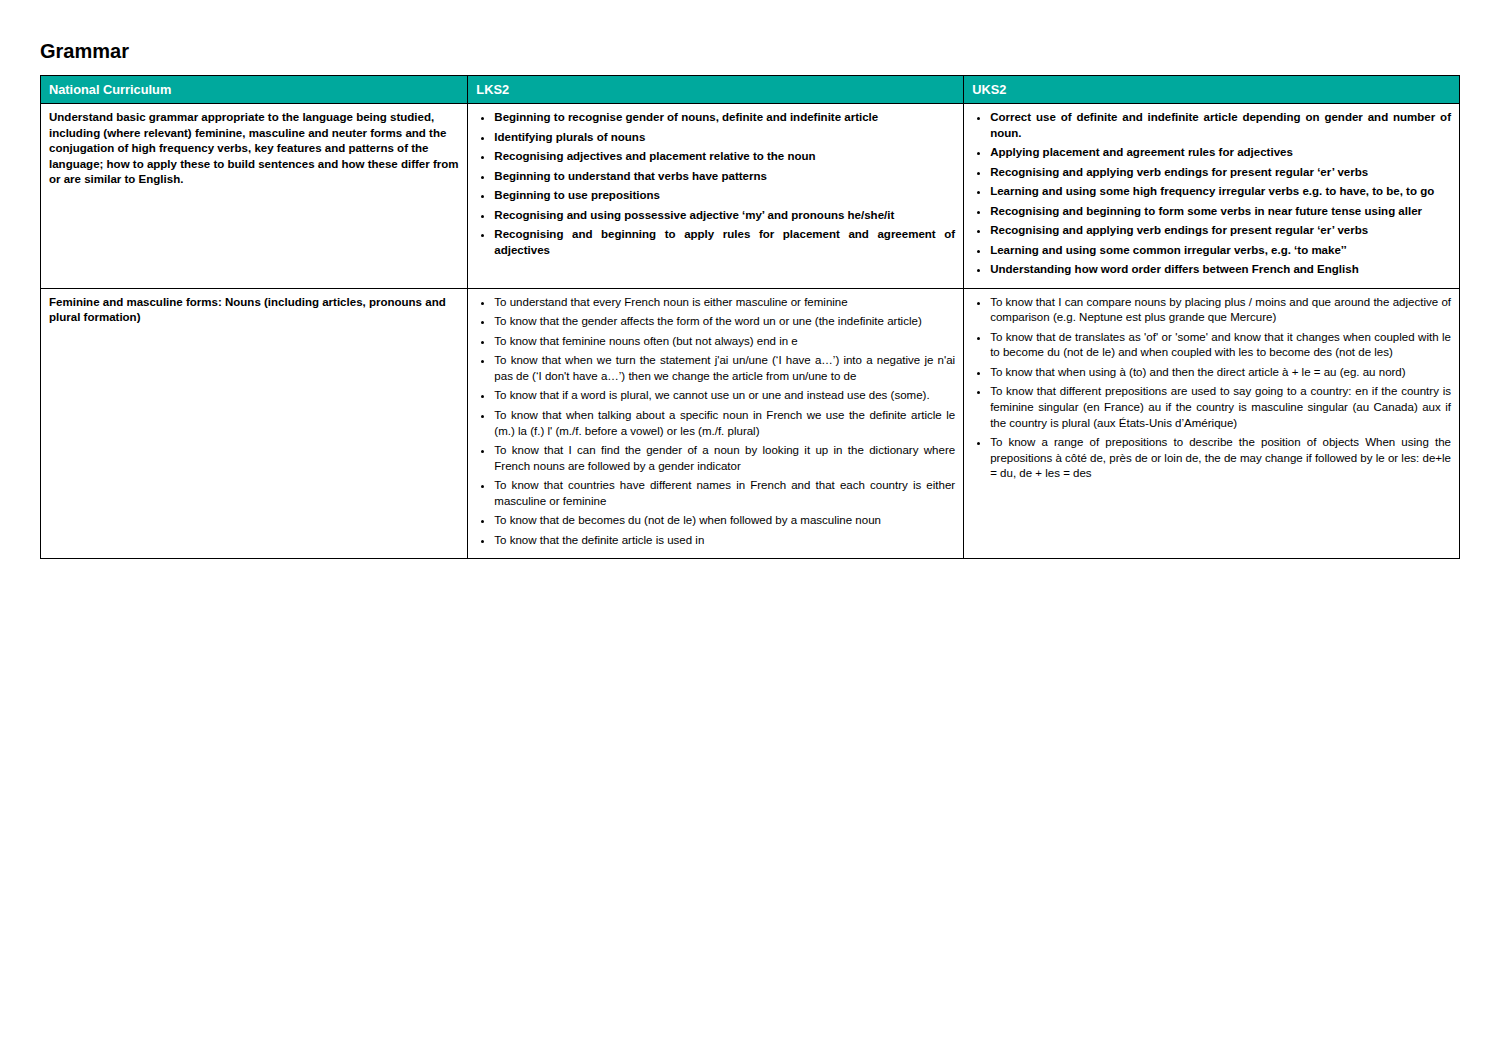Grammar
| National Curriculum | LKS2 | UKS2 |
| --- | --- | --- |
| Understand basic grammar appropriate to the language being studied, including (where relevant) feminine, masculine and neuter forms and the conjugation of high frequency verbs, key features and patterns of the language; how to apply these to build sentences and how these differ from or are similar to English. | Beginning to recognise gender of nouns, definite and indefinite article Identifying plurals of nouns Recognising adjectives and placement relative to the noun Beginning to understand that verbs have patterns Beginning to use prepositions Recognising and using possessive adjective ‘my’ and pronouns he/she/it Recognising and beginning to apply rules for placement and agreement of adjectives | Correct use of definite and indefinite article depending on gender and number of noun. Applying placement and agreement rules for adjectives Recognising and applying verb endings for present regular ‘er’ verbs Learning and using some high frequency irregular verbs e.g. to have, to be, to go Recognising and beginning to form some verbs in near future tense using aller Recognising and applying verb endings for present regular ‘er’ verbs Learning and using some common irregular verbs, e.g. ‘to make’’ Understanding how word order differs between French and English |
| Feminine and masculine forms: Nouns (including articles, pronouns and plural formation) | To understand that every French noun is either masculine or feminine To know that the gender affects the form of the word un or une (the indefinite article) To know that feminine nouns often (but not always) end in e To know that when we turn the statement j'ai un/une (‘I have a…’) into a negative je n'ai pas de (‘I don't have a…’) then we change the article from un/une to de To know that if a word is plural, we cannot use un or une and instead use des (some). To know that when talking about a specific noun in French we use the definite article le (m.) la (f.) l' (m./f. before a vowel) or les (m./f. plural) To know that I can find the gender of a noun by looking it up in the dictionary where French nouns are followed by a gender indicator To know that countries have different names in French and that each country is either masculine or feminine To know that de becomes du (not de le) when followed by a masculine noun To know that the definite article is used in | To know that I can compare nouns by placing plus / moins and que around the adjective of comparison (e.g. Neptune est plus grande que Mercure) To know that de translates as 'of' or 'some' and know that it changes when coupled with le to become du (not de le) and when coupled with les to become des (not de les) To know that when using à (to) and then the direct article à + le = au (eg. au nord) To know that different prepositions are used to say going to a country: en if the country is feminine singular (en France) au if the country is masculine singular (au Canada) aux if the country is plural (aux États-Unis d’Amérique) To know a range of prepositions to describe the position of objects When using the prepositions à côté de, près de or loin de, the de may change if followed by le or les: de+le = du, de + les = des |